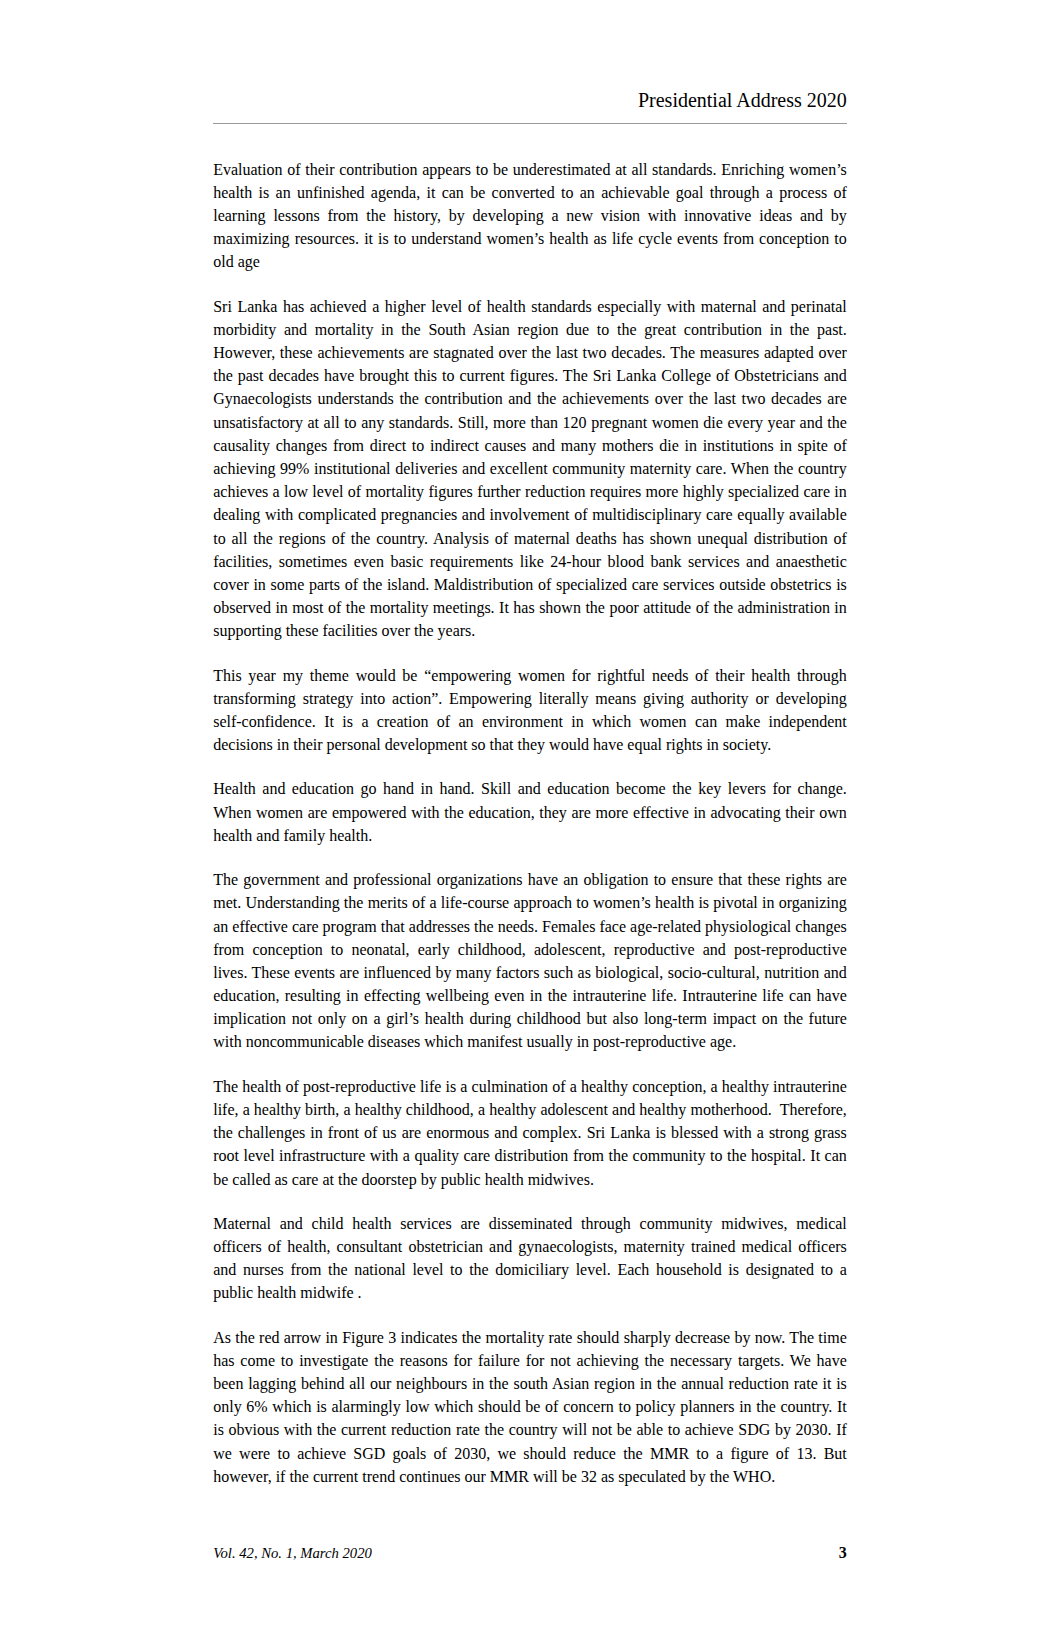Presidential Address 2020
Evaluation of their contribution appears to be underestimated at all standards. Enriching women’s health is an unfinished agenda, it can be converted to an achievable goal through a process of learning lessons from the history, by developing a new vision with innovative ideas and by maximizing resources. it is to understand women’s health as life cycle events from conception to old age
Sri Lanka has achieved a higher level of health standards especially with maternal and perinatal morbidity and mortality in the South Asian region due to the great contribution in the past. However, these achievements are stagnated over the last two decades. The measures adapted over the past decades have brought this to current figures. The Sri Lanka College of Obstetricians and Gynaecologists understands the contribution and the achievements over the last two decades are unsatisfactory at all to any standards. Still, more than 120 pregnant women die every year and the causality changes from direct to indirect causes and many mothers die in institutions in spite of achieving 99% institutional deliveries and excellent community maternity care. When the country achieves a low level of mortality figures further reduction requires more highly specialized care in dealing with complicated pregnancies and involvement of multidisciplinary care equally available to all the regions of the country. Analysis of maternal deaths has shown unequal distribution of facilities, sometimes even basic requirements like 24-hour blood bank services and anaesthetic cover in some parts of the island. Maldistribution of specialized care services outside obstetrics is observed in most of the mortality meetings. It has shown the poor attitude of the administration in supporting these facilities over the years.
This year my theme would be “empowering women for rightful needs of their health through transforming strategy into action”. Empowering literally means giving authority or developing self-confidence. It is a creation of an environment in which women can make independent decisions in their personal development so that they would have equal rights in society.
Health and education go hand in hand. Skill and education become the key levers for change. When women are empowered with the education, they are more effective in advocating their own health and family health.
The government and professional organizations have an obligation to ensure that these rights are met. Understanding the merits of a life-course approach to women’s health is pivotal in organizing an effective care program that addresses the needs. Females face age-related physiological changes from conception to neonatal, early childhood, adolescent, reproductive and post-reproductive lives. These events are influenced by many factors such as biological, socio-cultural, nutrition and education, resulting in effecting wellbeing even in the intrauterine life. Intrauterine life can have implication not only on a girl’s health during childhood but also long-term impact on the future with noncommunicable diseases which manifest usually in post-reproductive age.
The health of post-reproductive life is a culmination of a healthy conception, a healthy intrauterine life, a healthy birth, a healthy childhood, a healthy adolescent and healthy motherhood. Therefore, the challenges in front of us are enormous and complex. Sri Lanka is blessed with a strong grass root level infrastructure with a quality care distribution from the community to the hospital. It can be called as care at the doorstep by public health midwives.
Maternal and child health services are disseminated through community midwives, medical officers of health, consultant obstetrician and gynaecologists, maternity trained medical officers and nurses from the national level to the domiciliary level. Each household is designated to a public health midwife .
As the red arrow in Figure 3 indicates the mortality rate should sharply decrease by now. The time has come to investigate the reasons for failure for not achieving the necessary targets. We have been lagging behind all our neighbours in the south Asian region in the annual reduction rate it is only 6% which is alarmingly low which should be of concern to policy planners in the country. It is obvious with the current reduction rate the country will not be able to achieve SDG by 2030. If we were to achieve SGD goals of 2030, we should reduce the MMR to a figure of 13. But however, if the current trend continues our MMR will be 32 as speculated by the WHO.
Vol. 42, No. 1, March 2020 3